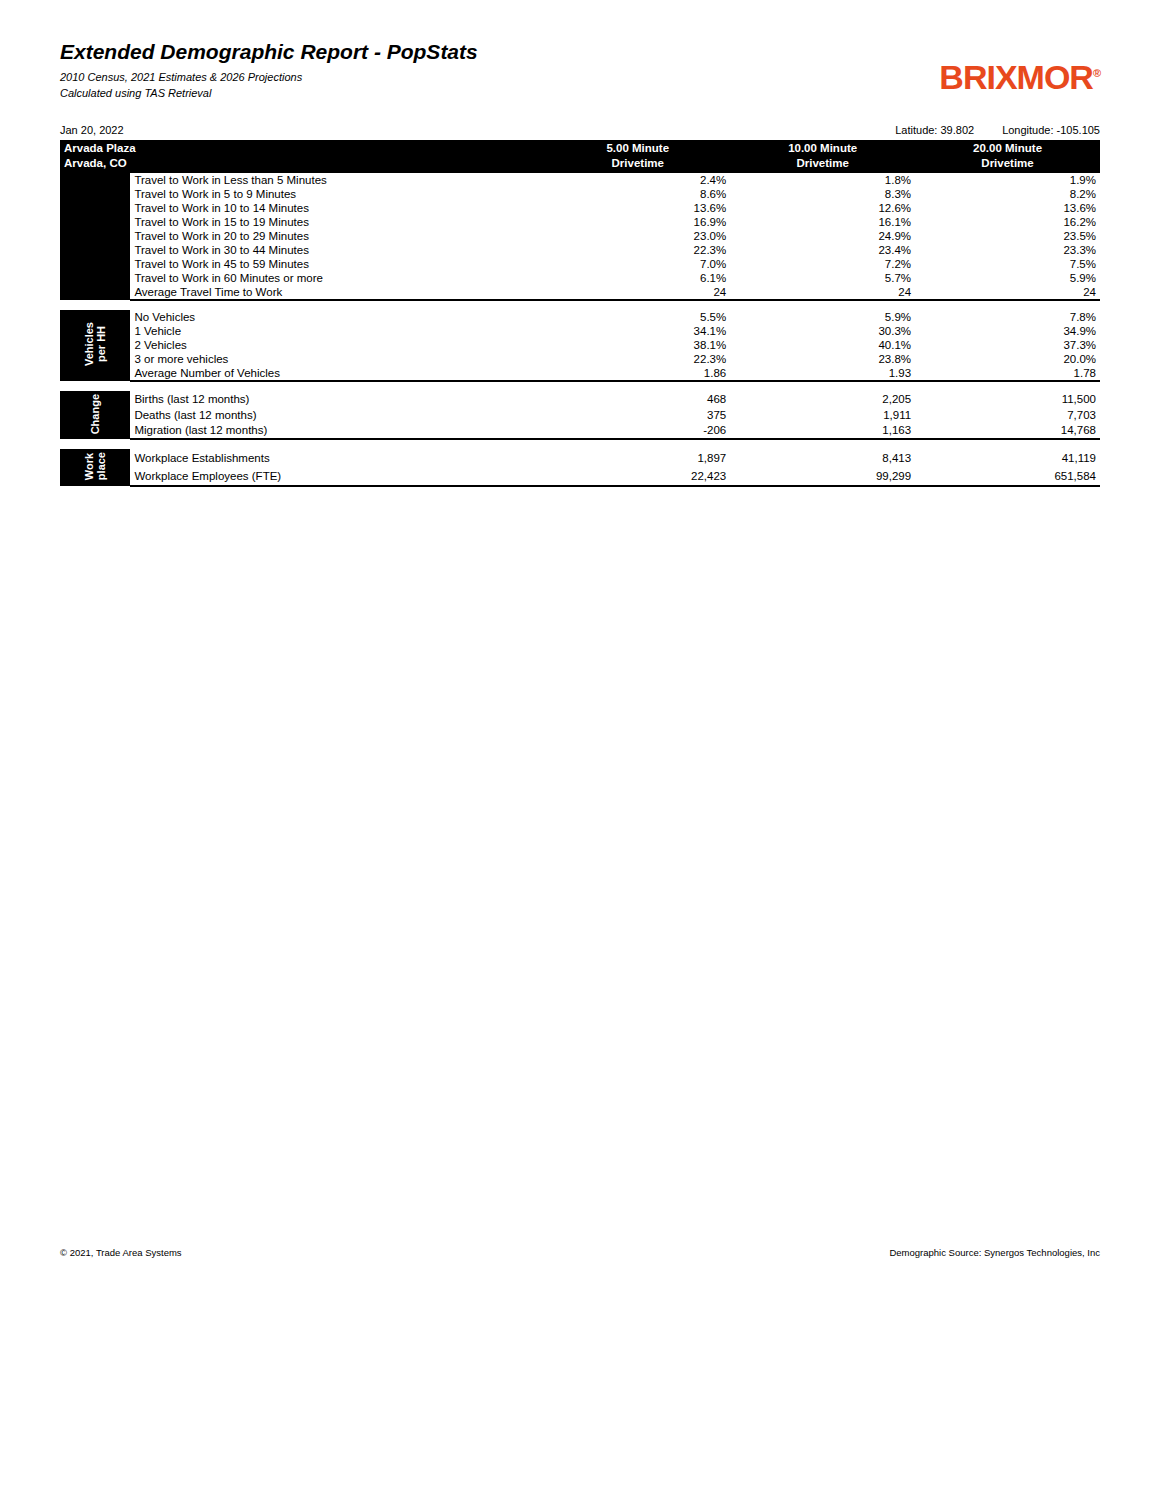Extended Demographic Report - PopStats
2010 Census, 2021 Estimates & 2026 Projections
Calculated using TAS Retrieval
BRIXMOR®
Jan 20, 2022
Latitude: 39.802 Longitude: -105.105
| Arvada Plaza Arvada, CO | 5.00 Minute Drivetime | 10.00 Minute Drivetime | 20.00 Minute Drivetime |
| --- | --- | --- | --- |
| | Travel to Work in Less than 5 Minutes | 2.4% | 1.8% | 1.9% |
| Travel to Work in 5 to 9 Minutes | 8.6% | 8.3% | 8.2% |
| Travel to Work in 10 to 14 Minutes | 13.6% | 12.6% | 13.6% |
| Travel to Work in 15 to 19 Minutes | 16.9% | 16.1% | 16.2% |
| Travel to Work in 20 to 29 Minutes | 23.0% | 24.9% | 23.5% |
| Travel to Work in 30 to 44 Minutes | 22.3% | 23.4% | 23.3% |
| Travel to Work in 45 to 59 Minutes | 7.0% | 7.2% | 7.5% |
| Travel to Work in 60 Minutes or more | 6.1% | 5.7% | 5.9% |
| Average Travel Time to Work | 24 | 24 | 24 |
| Vehicles per HH | No Vehicles | 5.5% | 5.9% | 7.8% |
| 1 Vehicle | 34.1% | 30.3% | 34.9% |
| 2 Vehicles | 38.1% | 40.1% | 37.3% |
| 3 or more vehicles | 22.3% | 23.8% | 20.0% |
| Average Number of Vehicles | 1.86 | 1.93 | 1.78 |
| Change | Births (last 12 months) | 468 | 2,205 | 11,500 |
| Deaths (last 12 months) | 375 | 1,911 | 7,703 |
| Migration (last 12 months) | -206 | 1,163 | 14,768 |
| Work place | Workplace Establishments | 1,897 | 8,413 | 41,119 |
| Workplace Employees (FTE) | 22,423 | 99,299 | 651,584 |
© 2021, Trade Area Systems
Demographic Source: Synergos Technologies, Inc